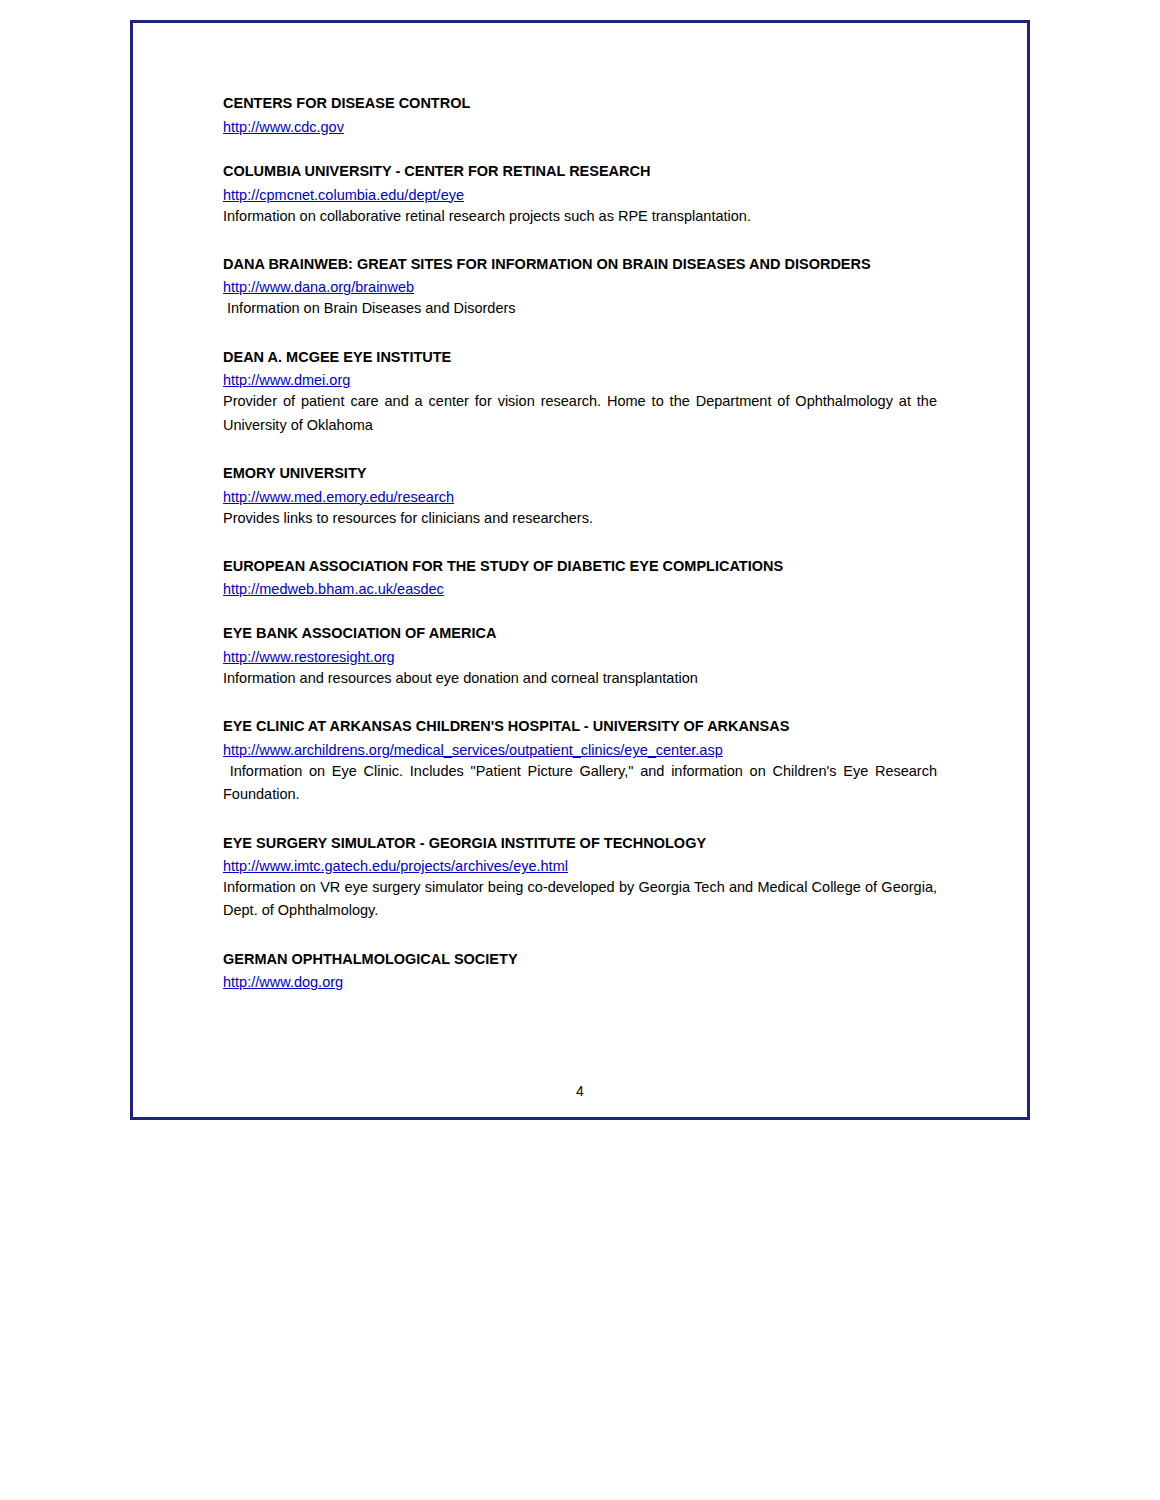CENTERS FOR DISEASE CONTROL
http://www.cdc.gov
COLUMBIA UNIVERSITY - CENTER FOR RETINAL RESEARCH
http://cpmcnet.columbia.edu/dept/eye
Information on collaborative retinal research projects such as RPE transplantation.
DANA BRAINWEB: GREAT SITES FOR INFORMATION ON BRAIN DISEASES AND DISORDERS
http://www.dana.org/brainweb
Information on Brain Diseases and Disorders
DEAN A. MCGEE EYE INSTITUTE
http://www.dmei.org
Provider of patient care and a center for vision research. Home to the Department of Ophthalmology at the University of Oklahoma
EMORY UNIVERSITY
http://www.med.emory.edu/research
Provides links to resources for clinicians and researchers.
EUROPEAN ASSOCIATION FOR THE STUDY OF DIABETIC EYE COMPLICATIONS
http://medweb.bham.ac.uk/easdec
EYE BANK ASSOCIATION OF AMERICA
http://www.restoresight.org
Information and resources about eye donation and corneal transplantation
EYE CLINIC AT ARKANSAS CHILDREN'S HOSPITAL - UNIVERSITY OF ARKANSAS
http://www.archildrens.org/medical_services/outpatient_clinics/eye_center.asp
Information on Eye Clinic. Includes "Patient Picture Gallery," and information on Children's Eye Research Foundation.
EYE SURGERY SIMULATOR - GEORGIA INSTITUTE OF TECHNOLOGY
http://www.imtc.gatech.edu/projects/archives/eye.html
Information on VR eye surgery simulator being co-developed by Georgia Tech and Medical College of Georgia, Dept. of Ophthalmology.
GERMAN OPHTHALMOLOGICAL SOCIETY
http://www.dog.org
4